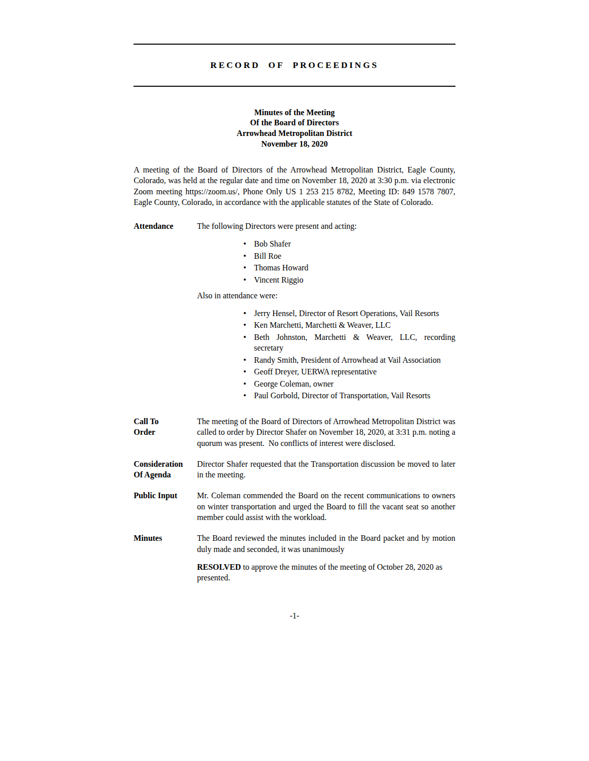Record of Proceedings
Minutes of the Meeting
Of the Board of Directors
Arrowhead Metropolitan District
November 18, 2020
A meeting of the Board of Directors of the Arrowhead Metropolitan District, Eagle County, Colorado, was held at the regular date and time on November 18, 2020 at 3:30 p.m. via electronic Zoom meeting https://zoom.us/, Phone Only US 1 253 215 8782, Meeting ID: 849 1578 7807, Eagle County, Colorado, in accordance with the applicable statutes of the State of Colorado.
Attendance
The following Directors were present and acting:
Bob Shafer
Bill Roe
Thomas Howard
Vincent Riggio
Also in attendance were:
Jerry Hensel, Director of Resort Operations, Vail Resorts
Ken Marchetti, Marchetti & Weaver, LLC
Beth Johnston, Marchetti & Weaver, LLC, recording secretary
Randy Smith, President of Arrowhead at Vail Association
Geoff Dreyer, UERWA representative
George Coleman, owner
Paul Gorbold, Director of Transportation, Vail Resorts
Call To
Order
The meeting of the Board of Directors of Arrowhead Metropolitan District was called to order by Director Shafer on November 18, 2020, at 3:31 p.m. noting a quorum was present. No conflicts of interest were disclosed.
Consideration
Of Agenda
Director Shafer requested that the Transportation discussion be moved to later in the meeting.
Public Input
Mr. Coleman commended the Board on the recent communications to owners on winter transportation and urged the Board to fill the vacant seat so another member could assist with the workload.
Minutes
The Board reviewed the minutes included in the Board packet and by motion duly made and seconded, it was unanimously
RESOLVED to approve the minutes of the meeting of October 28, 2020 as presented.
-1-